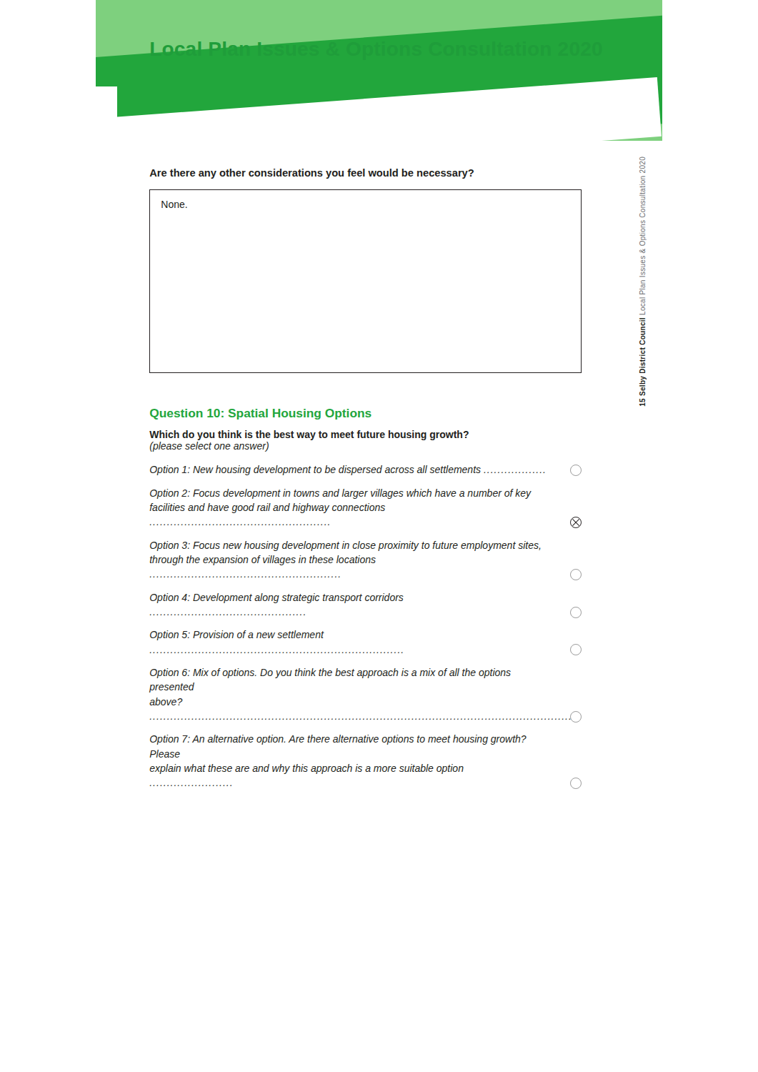Local Plan Issues & Options Consultation 2020
15 Selby District Council Local Plan Issues & Options Consultation 2020
Are there any other considerations you feel would be necessary?
None.
Question 10: Spatial Housing Options
Which do you think is the best way to meet future housing growth?
(please select one answer)
Option 1: New housing development to be dispersed across all settlements ..................
Option 2: Focus development in towns and larger villages which have a number of key
facilities and have good rail and highway connections ....................................................
Option 3: Focus new housing development in close proximity to future employment sites,
through the expansion of villages in these locations .......................................................
Option 4: Development along strategic transport corridors .............................................
Option 5: Provision of a new settlement .........................................................................
Option 6: Mix of options. Do you think the best approach is a mix of all the options presented
above? .........................................................................................................................
Option 7: An alternative option. Are there alternative options to meet housing growth? Please
explain what these are and why this approach is a more suitable option ........................